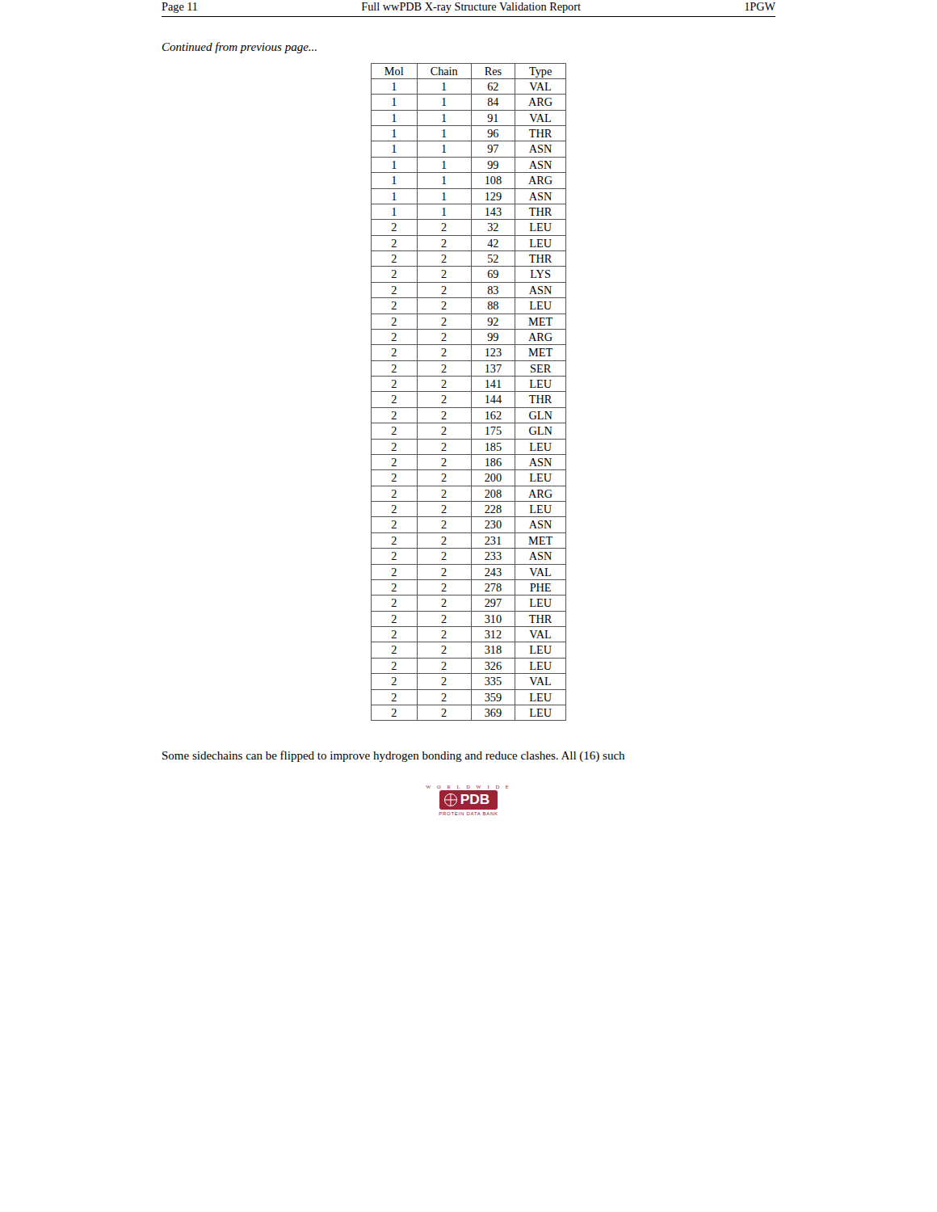Page 11
Full wwPDB X-ray Structure Validation Report
1PGW
Continued from previous page...
| Mol | Chain | Res | Type |
| --- | --- | --- | --- |
| 1 | 1 | 62 | VAL |
| 1 | 1 | 84 | ARG |
| 1 | 1 | 91 | VAL |
| 1 | 1 | 96 | THR |
| 1 | 1 | 97 | ASN |
| 1 | 1 | 99 | ASN |
| 1 | 1 | 108 | ARG |
| 1 | 1 | 129 | ASN |
| 1 | 1 | 143 | THR |
| 2 | 2 | 32 | LEU |
| 2 | 2 | 42 | LEU |
| 2 | 2 | 52 | THR |
| 2 | 2 | 69 | LYS |
| 2 | 2 | 83 | ASN |
| 2 | 2 | 88 | LEU |
| 2 | 2 | 92 | MET |
| 2 | 2 | 99 | ARG |
| 2 | 2 | 123 | MET |
| 2 | 2 | 137 | SER |
| 2 | 2 | 141 | LEU |
| 2 | 2 | 144 | THR |
| 2 | 2 | 162 | GLN |
| 2 | 2 | 175 | GLN |
| 2 | 2 | 185 | LEU |
| 2 | 2 | 186 | ASN |
| 2 | 2 | 200 | LEU |
| 2 | 2 | 208 | ARG |
| 2 | 2 | 228 | LEU |
| 2 | 2 | 230 | ASN |
| 2 | 2 | 231 | MET |
| 2 | 2 | 233 | ASN |
| 2 | 2 | 243 | VAL |
| 2 | 2 | 278 | PHE |
| 2 | 2 | 297 | LEU |
| 2 | 2 | 310 | THR |
| 2 | 2 | 312 | VAL |
| 2 | 2 | 318 | LEU |
| 2 | 2 | 326 | LEU |
| 2 | 2 | 335 | VAL |
| 2 | 2 | 359 | LEU |
| 2 | 2 | 369 | LEU |
Some sidechains can be flipped to improve hydrogen bonding and reduce clashes. All (16) such
W O R L D W I D E
PDB
PROTEIN DATA BANK